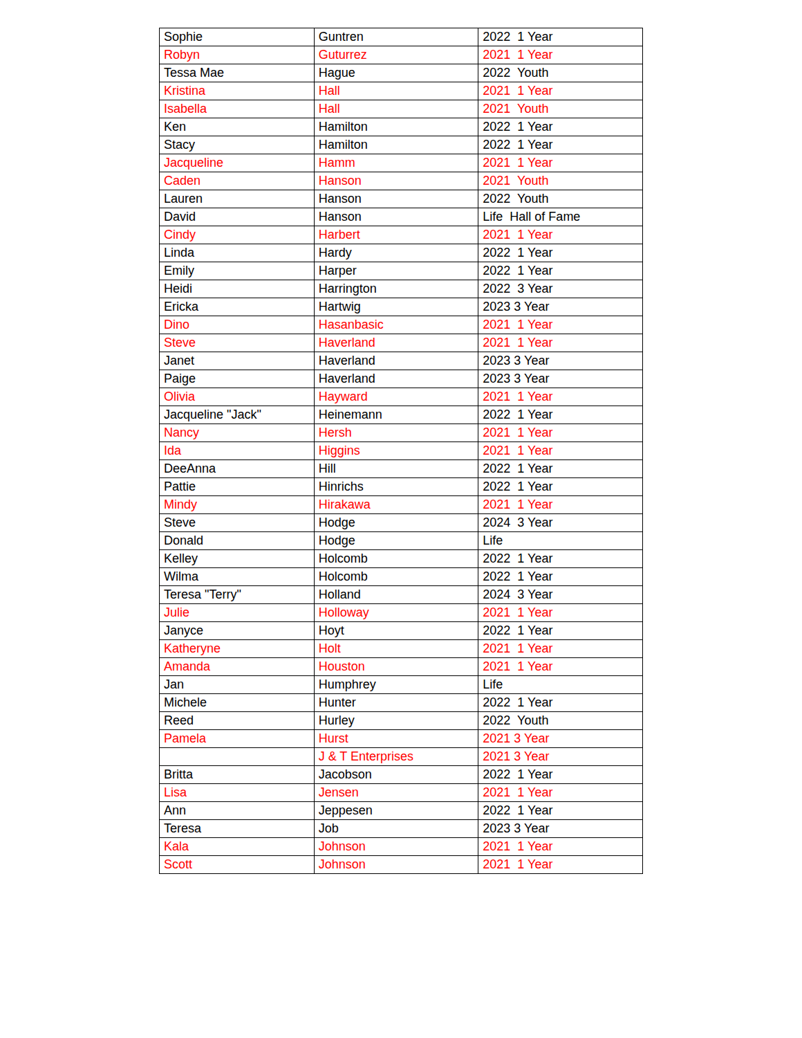| Sophie | Guntren | 2022 1 Year |
| Robyn | Guturrez | 2021 1 Year |
| Tessa Mae | Hague | 2022 Youth |
| Kristina | Hall | 2021 1 Year |
| Isabella | Hall | 2021 Youth |
| Ken | Hamilton | 2022 1 Year |
| Stacy | Hamilton | 2022 1 Year |
| Jacqueline | Hamm | 2021 1 Year |
| Caden | Hanson | 2021 Youth |
| Lauren | Hanson | 2022 Youth |
| David | Hanson | Life Hall of Fame |
| Cindy | Harbert | 2021 1 Year |
| Linda | Hardy | 2022 1 Year |
| Emily | Harper | 2022 1 Year |
| Heidi | Harrington | 2022 3 Year |
| Ericka | Hartwig | 2023 3 Year |
| Dino | Hasanbasic | 2021 1 Year |
| Steve | Haverland | 2021 1 Year |
| Janet | Haverland | 2023 3 Year |
| Paige | Haverland | 2023 3 Year |
| Olivia | Hayward | 2021 1 Year |
| Jacqueline "Jack" | Heinemann | 2022 1 Year |
| Nancy | Hersh | 2021 1 Year |
| Ida | Higgins | 2021 1 Year |
| DeeAnna | Hill | 2022 1 Year |
| Pattie | Hinrichs | 2022 1 Year |
| Mindy | Hirakawa | 2021 1 Year |
| Steve | Hodge | 2024 3 Year |
| Donald | Hodge | Life |
| Kelley | Holcomb | 2022 1 Year |
| Wilma | Holcomb | 2022 1 Year |
| Teresa "Terry" | Holland | 2024 3 Year |
| Julie | Holloway | 2021 1 Year |
| Janyce | Hoyt | 2022 1 Year |
| Katheryne | Holt | 2021 1 Year |
| Amanda | Houston | 2021 1 Year |
| Jan | Humphrey | Life |
| Michele | Hunter | 2022 1 Year |
| Reed | Hurley | 2022 Youth |
| Pamela | Hurst | 2021 3 Year |
| | J & T Enterprises | 2021 3 Year |
| Britta | Jacobson | 2022 1 Year |
| Lisa | Jensen | 2021 1 Year |
| Ann | Jeppesen | 2022 1 Year |
| Teresa | Job | 2023 3 Year |
| Kala | Johnson | 2021 1 Year |
| Scott | Johnson | 2021 1 Year |